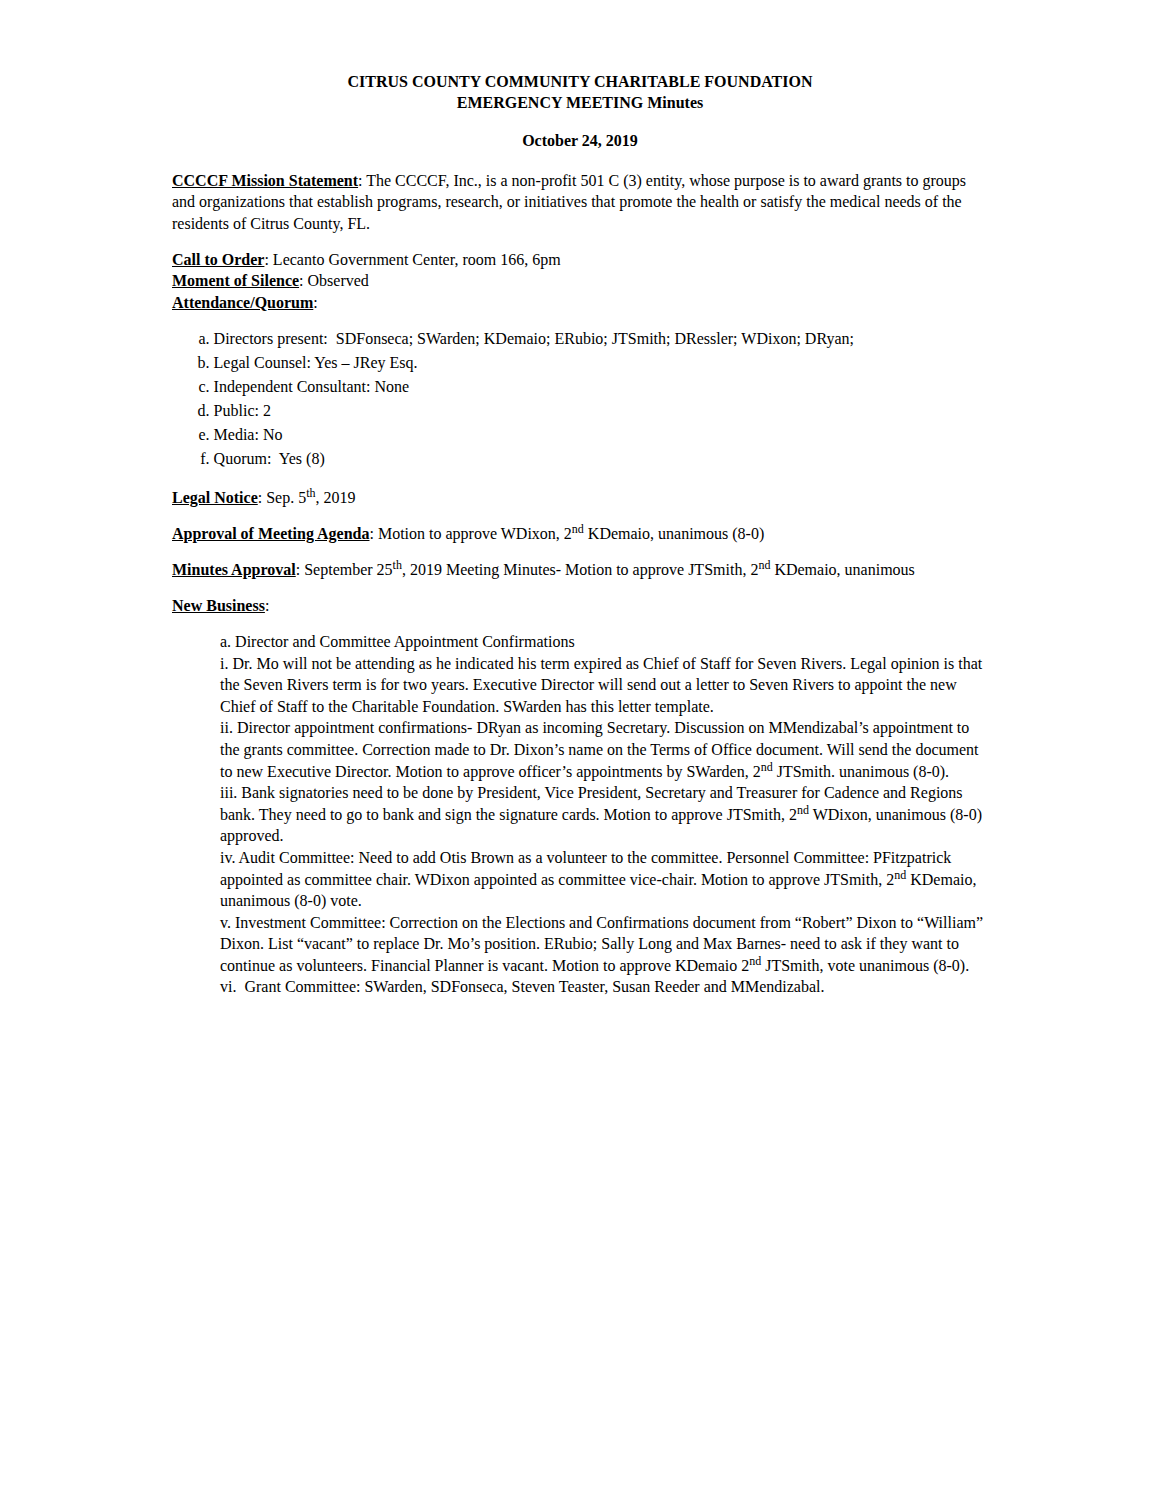CITRUS COUNTY COMMUNITY CHARITABLE FOUNDATION
EMERGENCY MEETING Minutes
October 24, 2019
CCCCF Mission Statement: The CCCCF, Inc., is a non-profit 501 C (3) entity, whose purpose is to award grants to groups and organizations that establish programs, research, or initiatives that promote the health or satisfy the medical needs of the residents of Citrus County, FL.
Call to Order: Lecanto Government Center, room 166, 6pm
Moment of Silence: Observed
Attendance/Quorum:
Directors present: SDFonseca; SWarden; KDemaio; ERubio; JTSmith; DRessler; WDixon; DRyan;
Legal Counsel: Yes – JRey Esq.
Independent Consultant: None
Public: 2
Media: No
Quorum: Yes (8)
Legal Notice: Sep. 5th, 2019
Approval of Meeting Agenda: Motion to approve WDixon, 2nd KDemaio, unanimous (8-0)
Minutes Approval: September 25th, 2019 Meeting Minutes- Motion to approve JTSmith, 2nd KDemaio, unanimous
New Business:
a. Director and Committee Appointment Confirmations
i. Dr. Mo will not be attending as he indicated his term expired as Chief of Staff for Seven Rivers. Legal opinion is that the Seven Rivers term is for two years. Executive Director will send out a letter to Seven Rivers to appoint the new Chief of Staff to the Charitable Foundation. SWarden has this letter template.
ii. Director appointment confirmations- DRyan as incoming Secretary. Discussion on MMendizabal’s appointment to the grants committee. Correction made to Dr. Dixon’s name on the Terms of Office document. Will send the document to new Executive Director. Motion to approve officer’s appointments by SWarden, 2nd JTSmith. unanimous (8-0).
iii. Bank signatories need to be done by President, Vice President, Secretary and Treasurer for Cadence and Regions bank. They need to go to bank and sign the signature cards. Motion to approve JTSmith, 2nd WDixon, unanimous (8-0) approved.
iv. Audit Committee: Need to add Otis Brown as a volunteer to the committee. Personnel Committee: PFitzpatrick appointed as committee chair. WDixon appointed as committee vice-chair. Motion to approve JTSmith, 2nd KDemaio, unanimous (8-0) vote.
v. Investment Committee: Correction on the Elections and Confirmations document from “Robert” Dixon to “William” Dixon. List “vacant” to replace Dr. Mo’s position. ERubio; Sally Long and Max Barnes- need to ask if they want to continue as volunteers. Financial Planner is vacant. Motion to approve KDemaio 2nd JTSmith, vote unanimous (8-0).
vi. Grant Committee: SWarden, SDFonseca, Steven Teaster, Susan Reeder and MMendizabal.